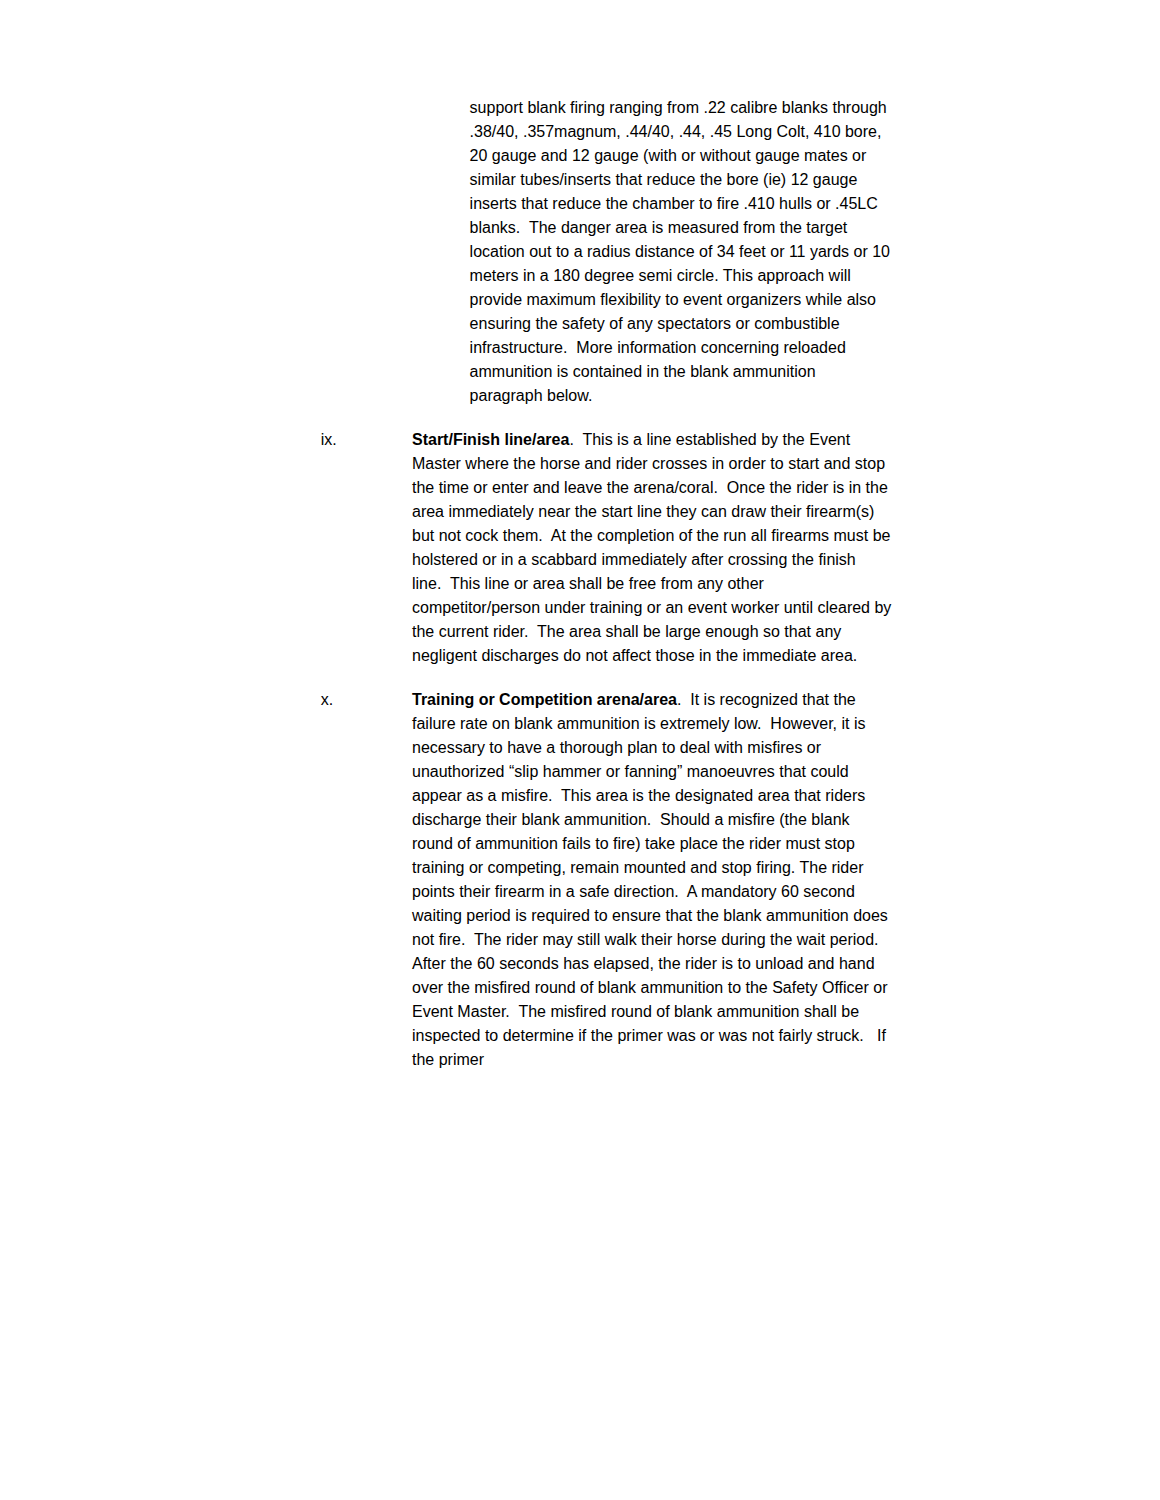support blank firing ranging from .22 calibre blanks through .38/40, .357magnum, .44/40, .44, .45 Long Colt, 410 bore, 20 gauge and 12 gauge (with or without gauge mates or similar tubes/inserts that reduce the bore (ie) 12 gauge inserts that reduce the chamber to fire .410 hulls or .45LC blanks. The danger area is measured from the target location out to a radius distance of 34 feet or 11 yards or 10 meters in a 180 degree semi circle. This approach will provide maximum flexibility to event organizers while also ensuring the safety of any spectators or combustible infrastructure. More information concerning reloaded ammunition is contained in the blank ammunition paragraph below.
ix.
Start/Finish line/area. This is a line established by the Event Master where the horse and rider crosses in order to start and stop the time or enter and leave the arena/coral. Once the rider is in the area immediately near the start line they can draw their firearm(s) but not cock them. At the completion of the run all firearms must be holstered or in a scabbard immediately after crossing the finish line. This line or area shall be free from any other competitor/person under training or an event worker until cleared by the current rider. The area shall be large enough so that any negligent discharges do not affect those in the immediate area.
x.
Training or Competition arena/area. It is recognized that the failure rate on blank ammunition is extremely low. However, it is necessary to have a thorough plan to deal with misfires or unauthorized “slip hammer or fanning” manoeuvres that could appear as a misfire. This area is the designated area that riders discharge their blank ammunition. Should a misfire (the blank round of ammunition fails to fire) take place the rider must stop training or competing, remain mounted and stop firing. The rider points their firearm in a safe direction. A mandatory 60 second waiting period is required to ensure that the blank ammunition does not fire. The rider may still walk their horse during the wait period. After the 60 seconds has elapsed, the rider is to unload and hand over the misfired round of blank ammunition to the Safety Officer or Event Master. The misfired round of blank ammunition shall be inspected to determine if the primer was or was not fairly struck. If the primer